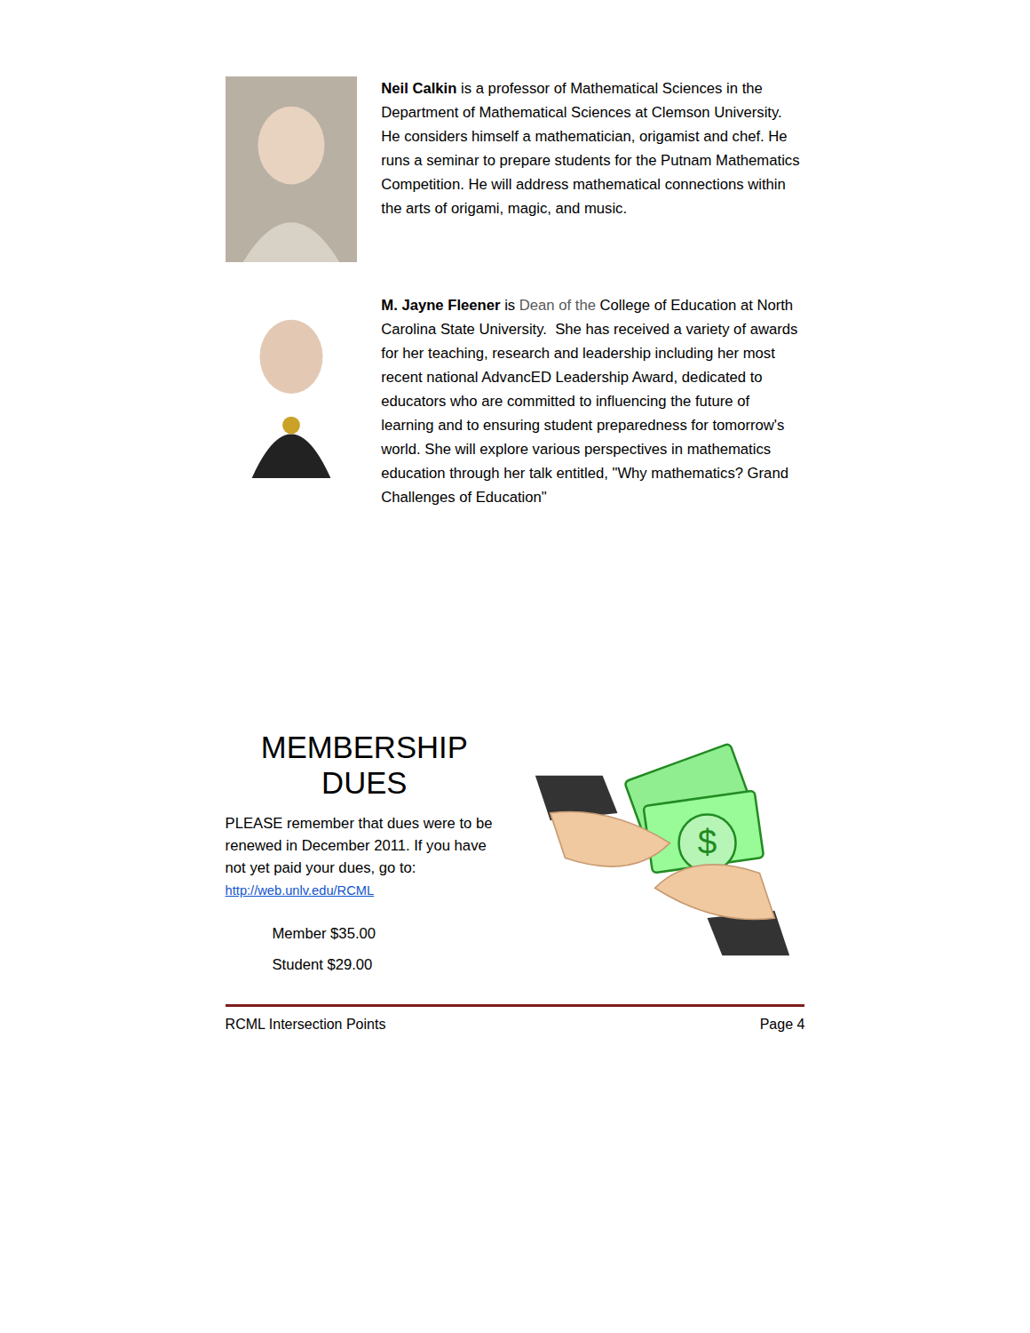Neil Calkin is a professor of Mathematical Sciences in the Department of Mathematical Sciences at Clemson University. He considers himself a mathematician, origamist and chef. He runs a seminar to prepare students for the Putnam Mathematics Competition. He will address mathematical connections within the arts of origami, magic, and music.
M. Jayne Fleener is Dean of the College of Education at North Carolina State University. She has received a variety of awards for her teaching, research and leadership including her most recent national AdvancED Leadership Award, dedicated to educators who are committed to influencing the future of learning and to ensuring student preparedness for tomorrow's world. She will explore various perspectives in mathematics education through her talk entitled, "Why mathematics? Grand Challenges of Education"
MEMBERSHIP
DUES
PLEASE remember that dues were to be renewed in December 2011. If you have not yet paid your dues, go to:
http://web.unlv.edu/RCML
Member $35.00
Student $29.00
RCML Intersection Points Page 4